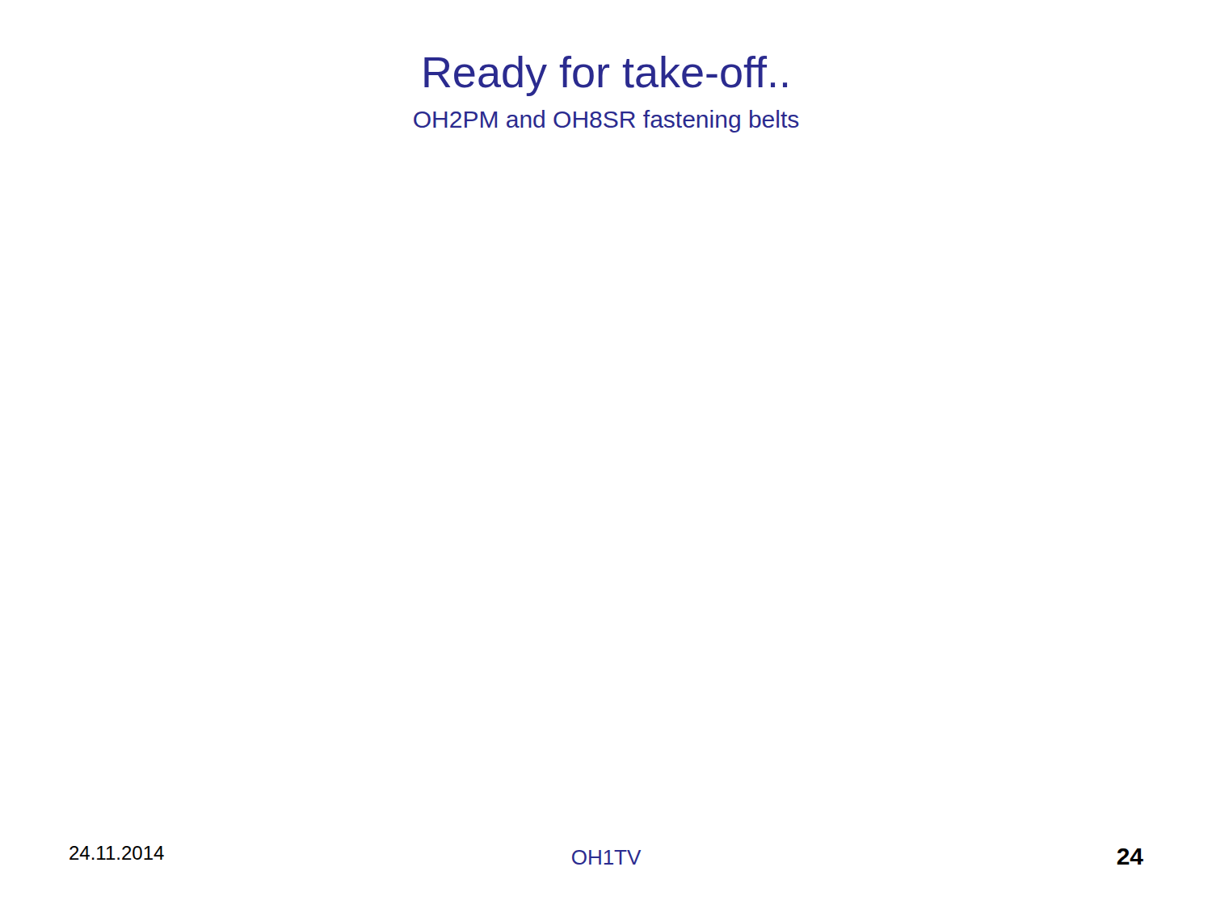Ready for take-off..
OH2PM and OH8SR fastening belts
24.11.2014
OH1TV
24